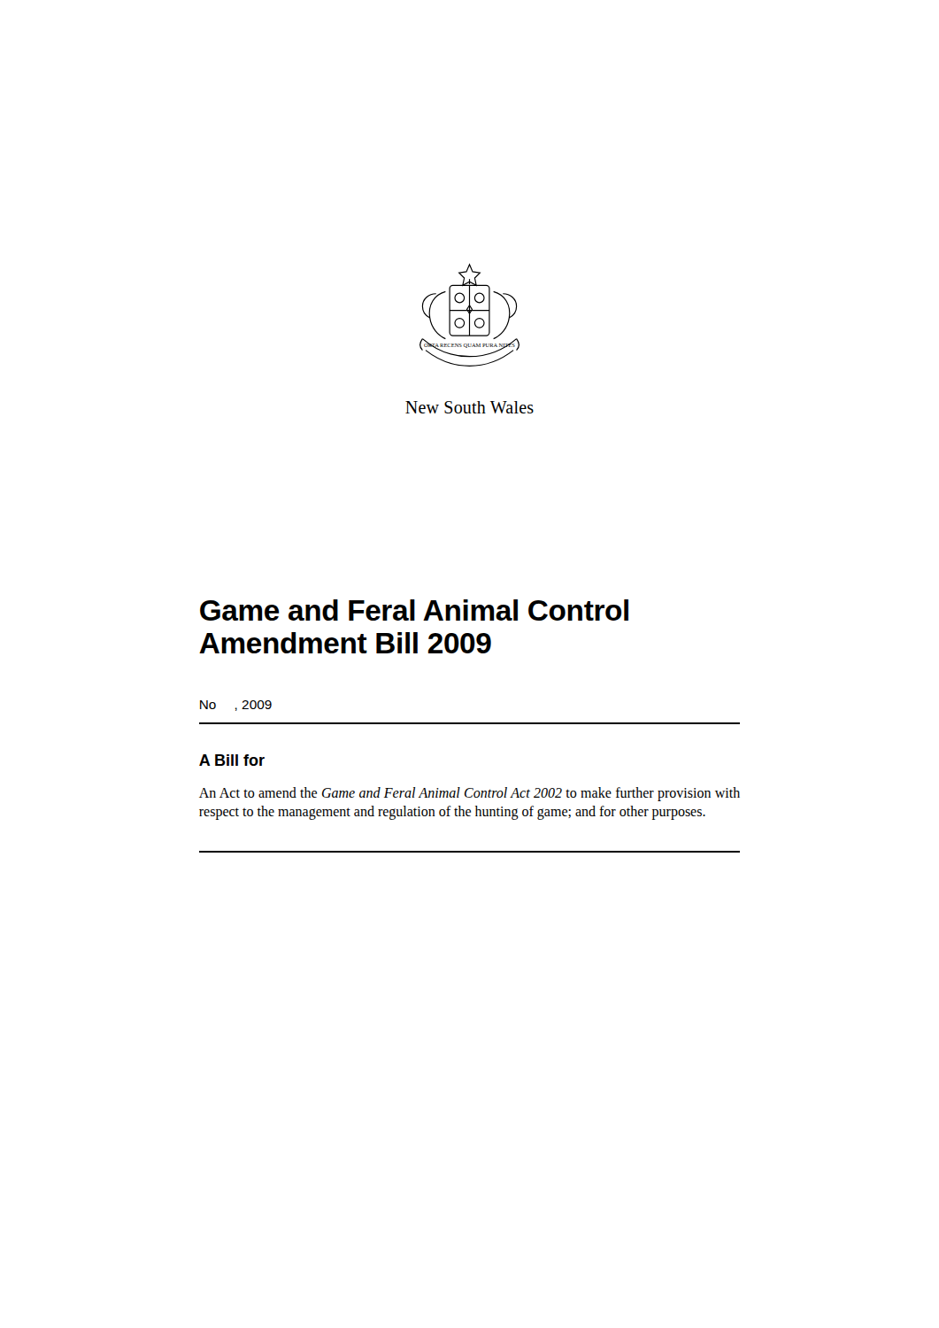New South Wales
Game and Feral Animal Control
Amendment Bill 2009
No, 2009
A Bill for
An Act to amend the Game and Feral Animal Control Act 2002 to make further provision with respect to the management and regulation of the hunting of game; and for other purposes.